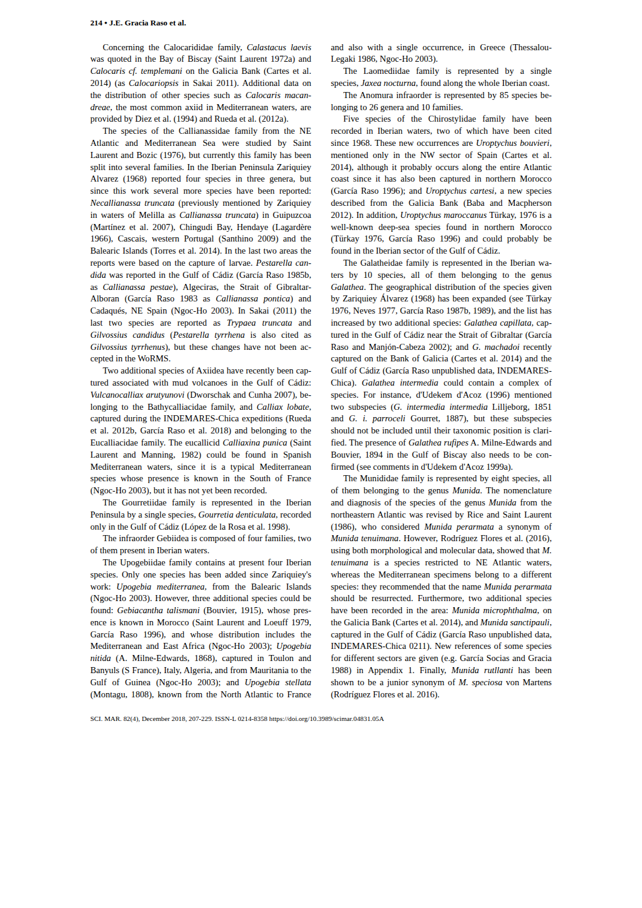214 • J.E. Gracia Raso et al.
Concerning the Calocarididae family, Calastacus laevis was quoted in the Bay of Biscay (Saint Laurent 1972a) and Calocaris cf. templemani on the Galicia Bank (Cartes et al. 2014) (as Calocariopsis in Sakai 2011). Additional data on the distribution of other species such as Calocaris macandreae, the most common axiid in Mediterranean waters, are provided by Diez et al. (1994) and Rueda et al. (2012a).
The species of the Callianassidae family from the NE Atlantic and Mediterranean Sea were studied by Saint Laurent and Bozic (1976), but currently this family has been split into several families. In the Iberian Peninsula Zariquiey Alvarez (1968) reported four species in three genera, but since this work several more species have been reported: Necallianassa truncata (previously mentioned by Zariquiey in waters of Melilla as Callianassa truncata) in Guipuzcoa (Martínez et al. 2007), Chingudi Bay, Hendaye (Lagardère 1966), Cascais, western Portugal (Santhino 2009) and the Balearic Islands (Torres et al. 2014). In the last two areas the reports were based on the capture of larvae. Pestarella candida was reported in the Gulf of Cádiz (García Raso 1985b, as Callianassa pestae), Algeciras, the Strait of Gibraltar-Alboran (García Raso 1983 as Callianassa pontica) and Cadaqués, NE Spain (Ngoc-Ho 2003). In Sakai (2011) the last two species are reported as Trypaea truncata and Gilvossius candidus (Pestarella tyrrhena is also cited as Gilvossius tyrrhenus), but these changes have not been accepted in the WoRMS.
Two additional species of Axiidea have recently been captured associated with mud volcanoes in the Gulf of Cádiz: Vulcanocalliax arutyunovi (Dworschak and Cunha 2007), belonging to the Bathycalliacidae family, and Calliax lobate, captured during the INDEMARES-Chica expeditions (Rueda et al. 2012b, García Raso et al. 2018) and belonging to the Eucalliacidae family. The eucallicid Calliaxina punica (Saint Laurent and Manning, 1982) could be found in Spanish Mediterranean waters, since it is a typical Mediterranean species whose presence is known in the South of France (Ngoc-Ho 2003), but it has not yet been recorded.
The Gourretiidae family is represented in the Iberian Peninsula by a single species, Gourretia denticulata, recorded only in the Gulf of Cádiz (López de la Rosa et al. 1998).
The infraorder Gebiidea is composed of four families, two of them present in Iberian waters.
The Upogebiidae family contains at present four Iberian species. Only one species has been added since Zariquiey's work: Upogebia mediterranea, from the Balearic Islands (Ngoc-Ho 2003). However, three additional species could be found: Gebiacantha talismani (Bouvier, 1915), whose presence is known in Morocco (Saint Laurent and Loeuff 1979, García Raso 1996), and whose distribution includes the Mediterranean and East Africa (Ngoc-Ho 2003); Upogebia nitida (A. Milne-Edwards, 1868), captured in Toulon and Banyuls (S France), Italy, Algeria, and from Mauritania to the Gulf of Guinea (Ngoc-Ho 2003); and Upogebia stellata (Montagu, 1808), known from the North Atlantic to France and also with a single occurrence, in Greece (Thessalou-Legaki 1986, Ngoc-Ho 2003).
The Laomediidae family is represented by a single species, Jaxea nocturna, found along the whole Iberian coast.
The Anomura infraorder is represented by 85 species belonging to 26 genera and 10 families.
Five species of the Chirostylidae family have been recorded in Iberian waters, two of which have been cited since 1968. These new occurrences are Uroptychus bouvieri, mentioned only in the NW sector of Spain (Cartes et al. 2014), although it probably occurs along the entire Atlantic coast since it has also been captured in northern Morocco (García Raso 1996); and Uroptychus cartesi, a new species described from the Galicia Bank (Baba and Macpherson 2012). In addition, Uroptychus maroccanus Türkay, 1976 is a well-known deep-sea species found in northern Morocco (Türkay 1976, García Raso 1996) and could probably be found in the Iberian sector of the Gulf of Cádiz.
The Galatheidae family is represented in the Iberian waters by 10 species, all of them belonging to the genus Galathea. The geographical distribution of the species given by Zariquiey Álvarez (1968) has been expanded (see Türkay 1976, Neves 1977, García Raso 1987b, 1989), and the list has increased by two additional species: Galathea capillata, captured in the Gulf of Cádiz near the Strait of Gibraltar (García Raso and Manjón-Cabeza 2002); and G. machadoi recently captured on the Bank of Galicia (Cartes et al. 2014) and the Gulf of Cádiz (García Raso unpublished data, INDEMARES-Chica). Galathea intermedia could contain a complex of species. For instance, d'Udekem d'Acoz (1996) mentioned two subspecies (G. intermedia intermedia Lilljeborg, 1851 and G. i. parroceli Gourret, 1887), but these subspecies should not be included until their taxonomic position is clarified. The presence of Galathea rufipes A. Milne-Edwards and Bouvier, 1894 in the Gulf of Biscay also needs to be confirmed (see comments in d'Udekem d'Acoz 1999a).
The Munididae family is represented by eight species, all of them belonging to the genus Munida. The nomenclature and diagnosis of the species of the genus Munida from the northeastern Atlantic was revised by Rice and Saint Laurent (1986), who considered Munida perarmata a synonym of Munida tenuimana. However, Rodríguez Flores et al. (2016), using both morphological and molecular data, showed that M. tenuimana is a species restricted to NE Atlantic waters, whereas the Mediterranean specimens belong to a different species: they recommended that the name Munida perarmata should be resurrected. Furthermore, two additional species have been recorded in the area: Munida microphthalma, on the Galicia Bank (Cartes et al. 2014), and Munida sanctipauli, captured in the Gulf of Cádiz (García Raso unpublished data, INDEMARES-Chica 0211). New references of some species for different sectors are given (e.g. García Socias and Gracia 1988) in Appendix 1. Finally, Munida rutllanti has been shown to be a junior synonym of M. speciosa von Martens (Rodríguez Flores et al. 2016).
SCI. MAR. 82(4), December 2018, 207-229. ISSN-L 0214-8358 https://doi.org/10.3989/scimar.04831.05A